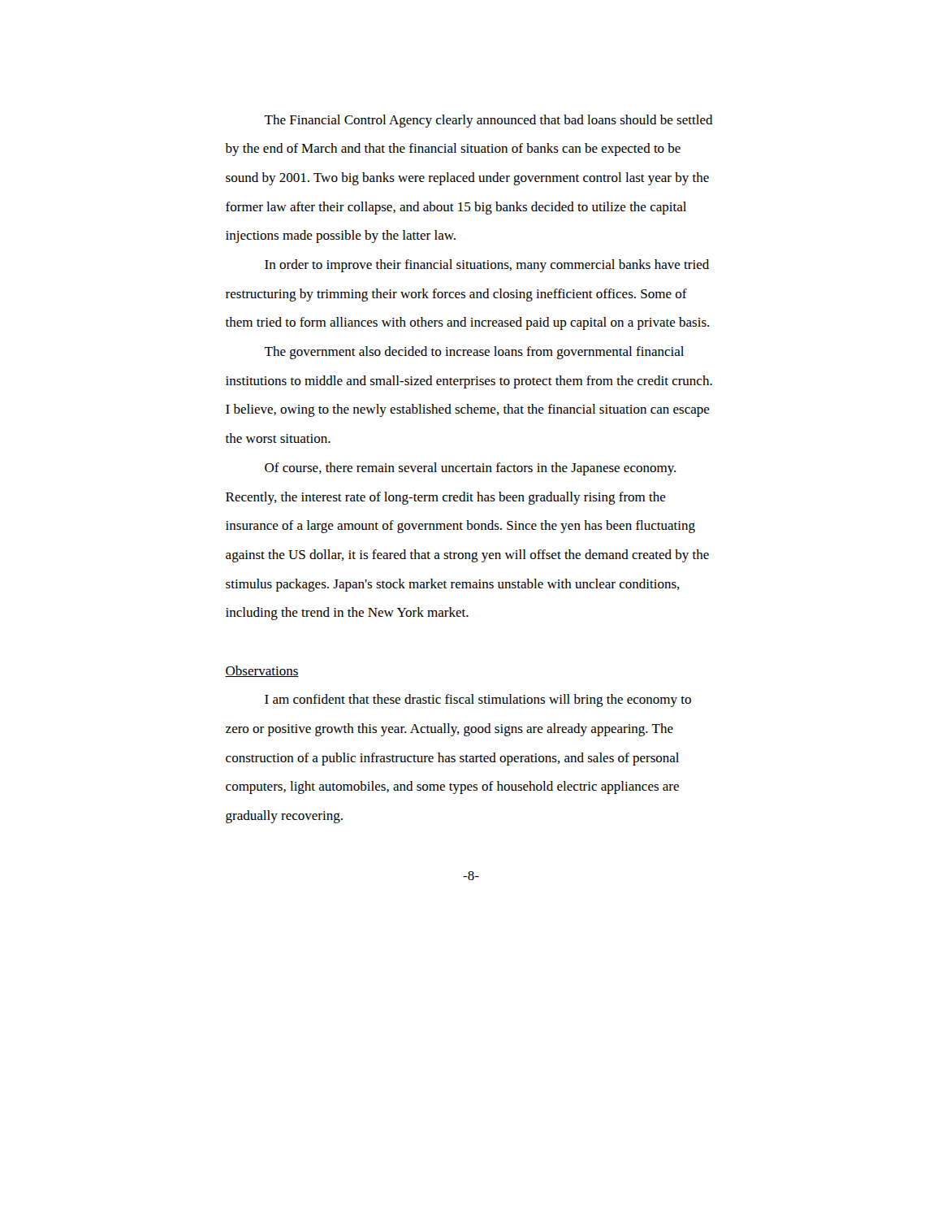The Financial Control Agency clearly announced that bad loans should be settled by the end of March and that the financial situation of banks can be expected to be sound by 2001. Two big banks were replaced under government control last year by the former law after their collapse, and about 15 big banks decided to utilize the capital injections made possible by the latter law.
In order to improve their financial situations, many commercial banks have tried restructuring by trimming their work forces and closing inefficient offices. Some of them tried to form alliances with others and increased paid up capital on a private basis.
The government also decided to increase loans from governmental financial institutions to middle and small-sized enterprises to protect them from the credit crunch. I believe, owing to the newly established scheme, that the financial situation can escape the worst situation.
Of course, there remain several uncertain factors in the Japanese economy. Recently, the interest rate of long-term credit has been gradually rising from the insurance of a large amount of government bonds. Since the yen has been fluctuating against the US dollar, it is feared that a strong yen will offset the demand created by the stimulus packages. Japan's stock market remains unstable with unclear conditions, including the trend in the New York market.
Observations
I am confident that these drastic fiscal stimulations will bring the economy to zero or positive growth this year. Actually, good signs are already appearing. The construction of a public infrastructure has started operations, and sales of personal computers, light automobiles, and some types of household electric appliances are gradually recovering.
-8-